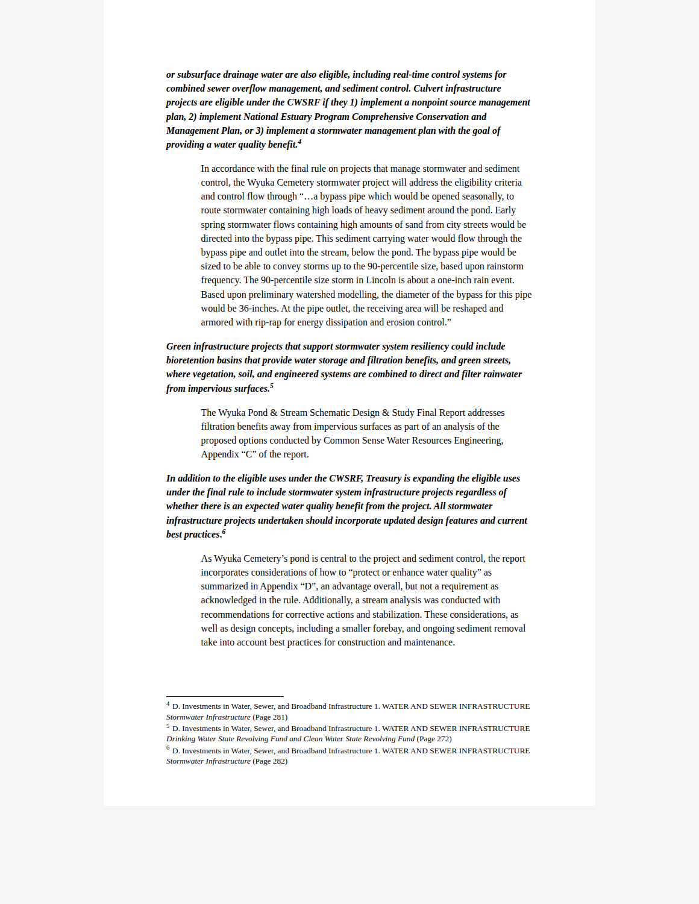or subsurface drainage water are also eligible, including real-time control systems for combined sewer overflow management, and sediment control. Culvert infrastructure projects are eligible under the CWSRF if they 1) implement a nonpoint source management plan, 2) implement National Estuary Program Comprehensive Conservation and Management Plan, or 3) implement a stormwater management plan with the goal of providing a water quality benefit.4
In accordance with the final rule on projects that manage stormwater and sediment control, the Wyuka Cemetery stormwater project will address the eligibility criteria and control flow through “…a bypass pipe which would be opened seasonally, to route stormwater containing high loads of heavy sediment around the pond. Early spring stormwater flows containing high amounts of sand from city streets would be directed into the bypass pipe. This sediment carrying water would flow through the bypass pipe and outlet into the stream, below the pond. The bypass pipe would be sized to be able to convey storms up to the 90-percentile size, based upon rainstorm frequency. The 90-percentile size storm in Lincoln is about a one-inch rain event. Based upon preliminary watershed modelling, the diameter of the bypass for this pipe would be 36-inches. At the pipe outlet, the receiving area will be reshaped and armored with rip-rap for energy dissipation and erosion control.”
Green infrastructure projects that support stormwater system resiliency could include bioretention basins that provide water storage and filtration benefits, and green streets, where vegetation, soil, and engineered systems are combined to direct and filter rainwater from impervious surfaces.5
The Wyuka Pond & Stream Schematic Design & Study Final Report addresses filtration benefits away from impervious surfaces as part of an analysis of the proposed options conducted by Common Sense Water Resources Engineering, Appendix “C” of the report.
In addition to the eligible uses under the CWSRF, Treasury is expanding the eligible uses under the final rule to include stormwater system infrastructure projects regardless of whether there is an expected water quality benefit from the project. All stormwater infrastructure projects undertaken should incorporate updated design features and current best practices.6
As Wyuka Cemetery’s pond is central to the project and sediment control, the report incorporates considerations of how to “protect or enhance water quality” as summarized in Appendix “D”, an advantage overall, but not a requirement as acknowledged in the rule. Additionally, a stream analysis was conducted with recommendations for corrective actions and stabilization. These considerations, as well as design concepts, including a smaller forebay, and ongoing sediment removal take into account best practices for construction and maintenance.
4 D. Investments in Water, Sewer, and Broadband Infrastructure 1. WATER AND SEWER INFRASTRUCTURE Stormwater Infrastructure (Page 281)
5 D. Investments in Water, Sewer, and Broadband Infrastructure 1. WATER AND SEWER INFRASTRUCTURE Drinking Water State Revolving Fund and Clean Water State Revolving Fund (Page 272)
6 D. Investments in Water, Sewer, and Broadband Infrastructure 1. WATER AND SEWER INFRASTRUCTURE Stormwater Infrastructure (Page 282)